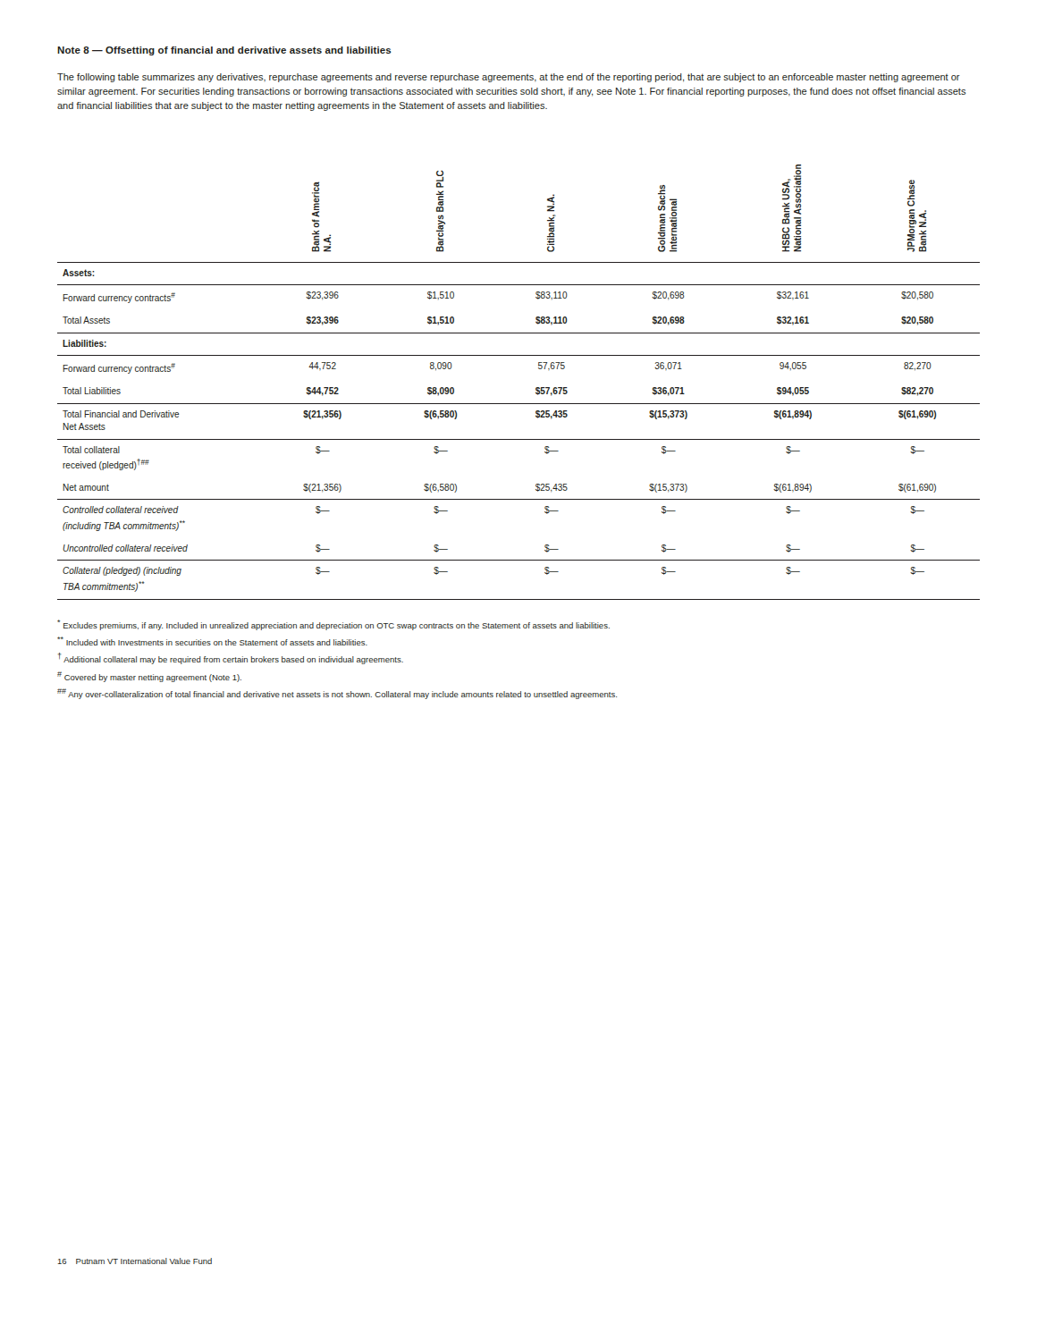Note 8 — Offsetting of financial and derivative assets and liabilities
The following table summarizes any derivatives, repurchase agreements and reverse repurchase agreements, at the end of the reporting period, that are subject to an enforceable master netting agreement or similar agreement. For securities lending transactions or borrowing transactions associated with securities sold short, if any, see Note 1. For financial reporting purposes, the fund does not offset financial assets and financial liabilities that are subject to the master netting agreements in the Statement of assets and liabilities.
| | Bank of America N.A. | Barclays Bank PLC | Citibank, N.A. | Goldman Sachs International | HSBC Bank USA, National Association | JPMorgan Chase Bank N.A. |
| --- | --- | --- | --- | --- | --- | --- |
| Assets: | | | | | | |
| Forward currency contracts # | $23,396 | $1,510 | $83,110 | $20,698 | $32,161 | $20,580 |
| Total Assets | $23,396 | $1,510 | $83,110 | $20,698 | $32,161 | $20,580 |
| Liabilities: | | | | | | |
| Forward currency contracts # | 44,752 | 8,090 | 57,675 | 36,071 | 94,055 | 82,270 |
| Total Liabilities | $44,752 | $8,090 | $57,675 | $36,071 | $94,055 | $82,270 |
| Total Financial and Derivative Net Assets | $(21,356) | $(6,580) | $25,435 | $(15,373) | $(61,894) | $(61,690) |
| Total collateral received (pledged) †## | $— | $— | $— | $— | $— | $— |
| Net amount | $(21,356) | $(6,580) | $25,435 | $(15,373) | $(61,894) | $(61,690) |
| Controlled collateral received (including TBA commitments) ** | $— | $— | $— | $— | $— | $— |
| Uncontrolled collateral received | $— | $— | $— | $— | $— | $— |
| Collateral (pledged) (including TBA commitments) ** | $— | $— | $— | $— | $— | $— |
* Excludes premiums, if any. Included in unrealized appreciation and depreciation on OTC swap contracts on the Statement of assets and liabilities.
** Included with Investments in securities on the Statement of assets and liabilities.
† Additional collateral may be required from certain brokers based on individual agreements.
# Covered by master netting agreement (Note 1).
## Any over-collateralization of total financial and derivative net assets is not shown. Collateral may include amounts related to unsettled agreements.
16 Putnam VT International Value Fund